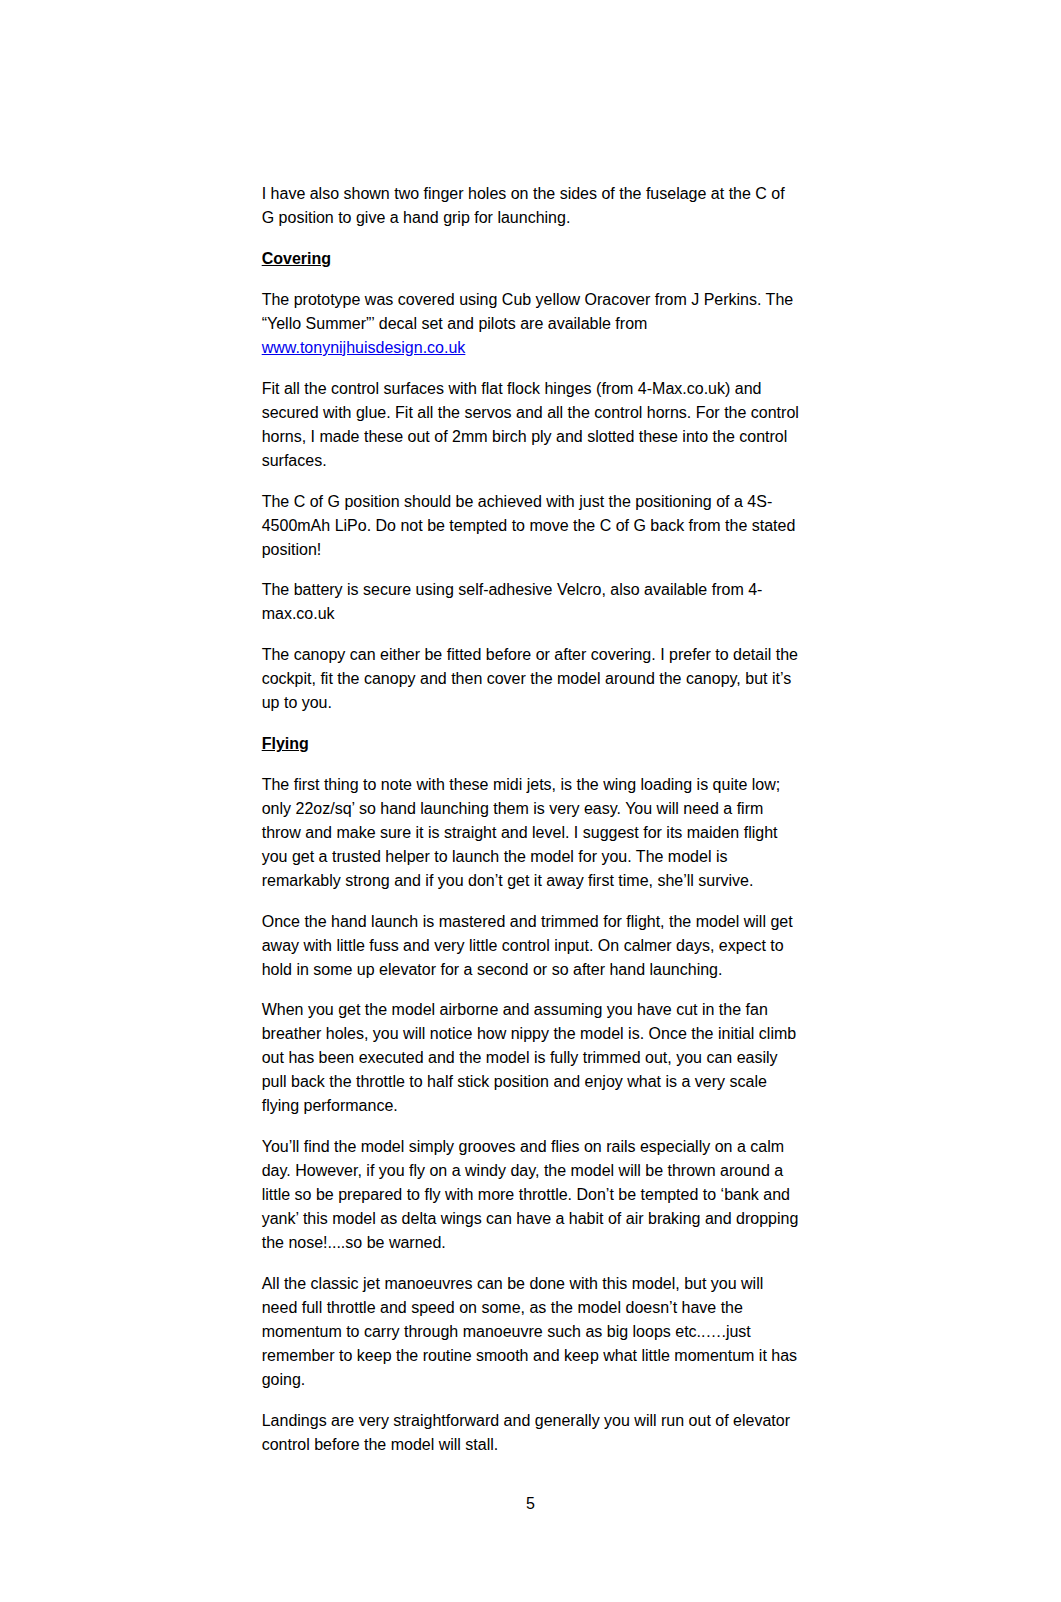I have also shown two finger holes on the sides of the fuselage at the C of G position to give a hand grip for launching.
Covering
The prototype was covered using Cub yellow Oracover from J Perkins. The “Yello Summer”’ decal set and pilots are available from www.tonynijhuisdesign.co.uk
Fit all the control surfaces with flat flock hinges (from 4-Max.co.uk) and secured with glue. Fit all the servos and all the control horns. For the control horns, I made these out of 2mm birch ply and slotted these into the control surfaces.
The C of G position should be achieved with just the positioning of a 4S-4500mAh LiPo. Do not be tempted to move the C of G back from the stated position!
The battery is secure using self-adhesive Velcro, also available from 4-max.co.uk
The canopy can either be fitted before or after covering. I prefer to detail the cockpit, fit the canopy and then cover the model around the canopy, but it’s up to you.
Flying
The first thing to note with these midi jets, is the wing loading is quite low; only 22oz/sq’ so hand launching them is very easy. You will need a firm throw and make sure it is straight and level. I suggest for its maiden flight you get a trusted helper to launch the model for you. The model is remarkably strong and if you don’t get it away first time, she’ll survive.
Once the hand launch is mastered and trimmed for flight, the model will get away with little fuss and very little control input. On calmer days, expect to hold in some up elevator for a second or so after hand launching.
When you get the model airborne and assuming you have cut in the fan breather holes, you will notice how nippy the model is. Once the initial climb out has been executed and the model is fully trimmed out, you can easily pull back the throttle to half stick position and enjoy what is a very scale flying performance.
You’ll find the model simply grooves and flies on rails especially on a calm day. However, if you fly on a windy day, the model will be thrown around a little so be prepared to fly with more throttle. Don’t be tempted to ‘bank and yank’ this model as delta wings can have a habit of air braking and dropping the nose!....so be warned.
All the classic jet manoeuvres can be done with this model, but you will need full throttle and speed on some, as the model doesn’t have the momentum to carry through manoeuvre such as big loops etc..….just remember to keep the routine smooth and keep what little momentum it has going.
Landings are very straightforward and generally you will run out of elevator control before the model will stall.
5